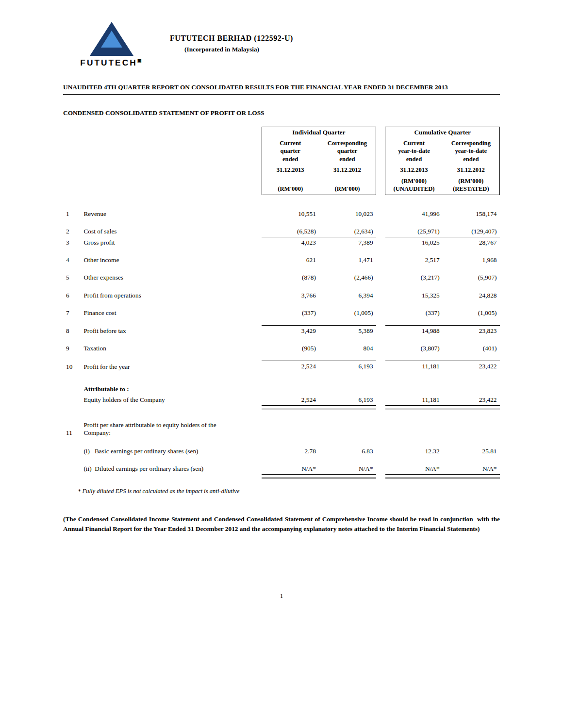FUTUTECH▣
FUTUTECH BERHAD (122592-U)
(Incorporated in Malaysia)
UNAUDITED 4TH QUARTER REPORT ON CONSOLIDATED RESULTS FOR THE FINANCIAL YEAR ENDED 31 DECEMBER 2013
CONDENSED CONSOLIDATED STATEMENT OF PROFIT OR LOSS
| | | | Individual Quarter | | Cumulative Quarter |
| | | | Current quarter ended | Corresponding quarter ended | | Current year-to-date ended | Corresponding year-to-date ended |
| | | | 31.12.2013 | 31.12.2012 | | 31.12.2013 | 31.12.2012 |
| | | | (RM'000) | (RM'000) | | (RM'000) (UNAUDITED) | (RM'000) (RESTATED) |
| 1 | Revenue | | 10,551 | 10,023 | | 41,996 | 158,174 |
| 2 | Cost of sales | | (6,528) | (2,634) | | (25,971) | (129,407) |
| 3 | Gross profit | | 4,023 | 7,389 | | 16,025 | 28,767 |
| 4 | Other income | | 621 | 1,471 | | 2,517 | 1,968 |
| 5 | Other expenses | | (878) | (2,466) | | (3,217) | (5,907) |
| 6 | Profit from operations | | 3,766 | 6,394 | | 15,325 | 24,828 |
| 7 | Finance cost | | (337) | (1,005) | | (337) | (1,005) |
| 8 | Profit before tax | | 3,429 | 5,389 | | 14,988 | 23,823 |
| 9 | Taxation | | (905) | 804 | | (3,807) | (401) |
| 10 | Profit for the year | | 2,524 | 6,193 | | 11,181 | 23,422 |
| | Attributable to : | | | | | | |
| | Equity holders of the Company | | 2,524 | 6,193 | | 11,181 | 23,422 |
| 11 | Profit per share attributable to equity holders of the Company: | | | | | | |
| | (i) Basic earnings per ordinary shares (sen) | | 2.78 | 6.83 | | 12.32 | 25.81 |
| | (ii) Diluted earnings per ordinary shares (sen) | | N/A* | N/A* | | N/A* | N/A* |
* Fully diluted EPS is not calculated as the impact is anti-dilutive
(The Condensed Consolidated Income Statement and Condensed Consolidated Statement of Comprehensive Income should be read in conjunction with the Annual Financial Report for the Year Ended 31 December 2012 and the accompanying explanatory notes attached to the Interim Financial Statements)
1